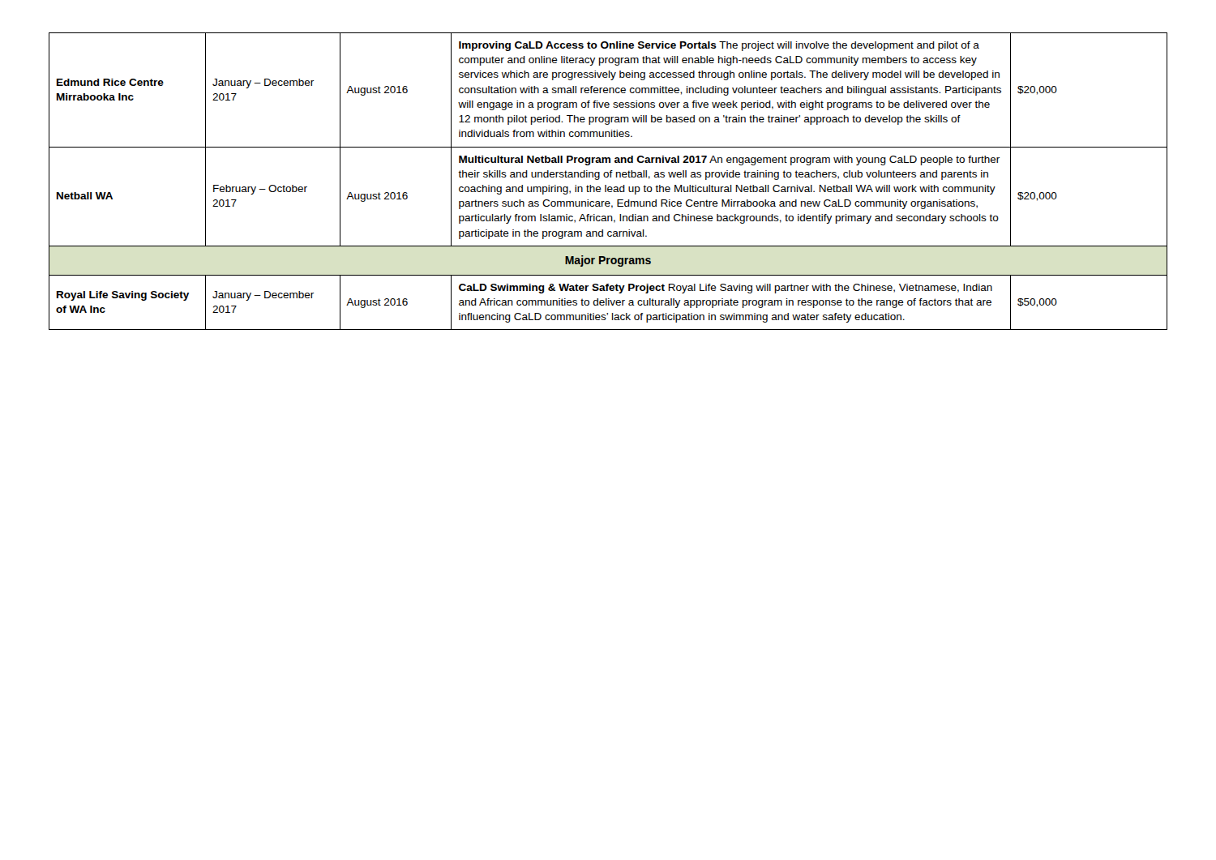| Edmund Rice Centre Mirrabooka Inc | January – December 2017 | August 2016 | Improving CaLD Access to Online Service Portals The project will involve the development and pilot of a computer and online literacy program that will enable high-needs CaLD community members to access key services which are progressively being accessed through online portals. The delivery model will be developed in consultation with a small reference committee, including volunteer teachers and bilingual assistants. Participants will engage in a program of five sessions over a five week period, with eight programs to be delivered over the 12 month pilot period. The program will be based on a 'train the trainer' approach to develop the skills of individuals from within communities. | $20,000 |
| Netball WA | February – October 2017 | August 2016 | Multicultural Netball Program and Carnival 2017 An engagement program with young CaLD people to further their skills and understanding of netball, as well as provide training to teachers, club volunteers and parents in coaching and umpiring, in the lead up to the Multicultural Netball Carnival. Netball WA will work with community partners such as Communicare, Edmund Rice Centre Mirrabooka and new CaLD community organisations, particularly from Islamic, African, Indian and Chinese backgrounds, to identify primary and secondary schools to participate in the program and carnival. | $20,000 |
| Major Programs |
| Royal Life Saving Society of WA Inc | January – December 2017 | August 2016 | CaLD Swimming & Water Safety Project Royal Life Saving will partner with the Chinese, Vietnamese, Indian and African communities to deliver a culturally appropriate program in response to the range of factors that are influencing CaLD communities’ lack of participation in swimming and water safety education. | $50,000 |